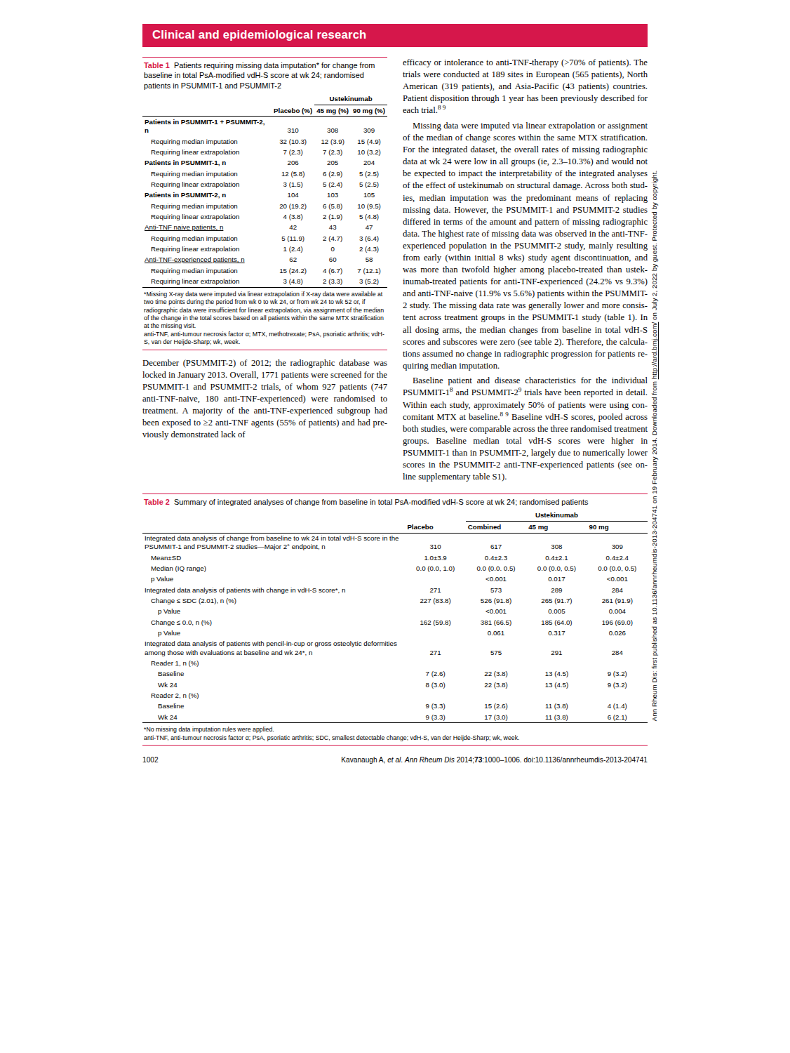Ann Rheum Dis: first published as 10.1136/annrheumdis-2013-204741 on 19 February 2014. Downloaded from http://ard.bmj.com/ on July 2, 2022 by guest. Protected by copyright.
Clinical and epidemiological research
Table 1 Patients requiring missing data imputation* for change from baseline in total PsA-modified vdH-S score at wk 24; randomised patients in PSUMMIT-1 and PSUMMIT-2
| | | Ustekinumab |
| | Placebo (%) | 45 mg (%) | 90 mg (%) |
| Patients in PSUMMIT-1 + PSUMMIT-2, n | 310 | 308 | 309 |
| Requiring median imputation | 32 (10.3) | 12 (3.9) | 15 (4.9) |
| Requiring linear extrapolation | 7 (2.3) | 7 (2.3) | 10 (3.2) |
| Patients in PSUMMIT-1, n | 206 | 205 | 204 |
| Requiring median imputation | 12 (5.8) | 6 (2.9) | 5 (2.5) |
| Requiring linear extrapolation | 3 (1.5) | 5 (2.4) | 5 (2.5) |
| Patients in PSUMMIT-2, n | 104 | 103 | 105 |
| Requiring median imputation | 20 (19.2) | 6 (5.8) | 10 (9.5) |
| Requiring linear extrapolation | 4 (3.8) | 2 (1.9) | 5 (4.8) |
| Anti-TNF naive patients, n | 42 | 43 | 47 |
| Requiring median imputation | 5 (11.9) | 2 (4.7) | 3 (6.4) |
| Requiring linear extrapolation | 1 (2.4) | 0 | 2 (4.3) |
| Anti-TNF-experienced patients, n | 62 | 60 | 58 |
| Requiring median imputation | 15 (24.2) | 4 (6.7) | 7 (12.1) |
| Requiring linear extrapolation | 3 (4.8) | 2 (3.3) | 3 (5.2) |
*Missing X-ray data were imputed via linear extrapolation if X-ray data were available at two time points during the period from wk 0 to wk 24, or from wk 24 to wk 52 or, if radiographic data were insufficient for linear extrapolation, via assignment of the median of the change in the total scores based on all patients within the same MTX stratification at the missing visit.
anti-TNF, anti-tumour necrosis factor α; MTX, methotrexate; PsA, psoriatic arthritis; vdH-S, van der Heijde-Sharp; wk, week.
December (PSUMMIT-2) of 2012; the radiographic database was locked in January 2013. Overall, 1771 patients were screened for the PSUMMIT-1 and PSUMMIT-2 trials, of whom 927 patients (747 anti-TNF-naive, 180 anti-TNF-experienced) were randomised to treatment. A majority of the anti-TNF-experienced subgroup had been exposed to ≥2 anti-TNF agents (55% of patients) and had previously demonstrated lack of
efficacy or intolerance to anti-TNF-therapy (>70% of patients). The trials were conducted at 189 sites in European (565 patients), North American (319 patients), and Asia-Pacific (43 patients) countries. Patient disposition through 1 year has been previously described for each trial.8 9
Missing data were imputed via linear extrapolation or assignment of the median of change scores within the same MTX stratification. For the integrated dataset, the overall rates of missing radiographic data at wk 24 were low in all groups (ie, 2.3–10.3%) and would not be expected to impact the interpretability of the integrated analyses of the effect of ustekinumab on structural damage. Across both studies, median imputation was the predominant means of replacing missing data. However, the PSUMMIT-1 and PSUMMIT-2 studies differed in terms of the amount and pattern of missing radiographic data. The highest rate of missing data was observed in the anti-TNF-experienced population in the PSUMMIT-2 study, mainly resulting from early (within initial 8 wks) study agent discontinuation, and was more than twofold higher among placebo-treated than ustekinumab-treated patients for anti-TNF-experienced (24.2% vs 9.3%) and anti-TNF-naive (11.9% vs 5.6%) patients within the PSUMMIT-2 study. The missing data rate was generally lower and more consistent across treatment groups in the PSUMMIT-1 study (table 1). In all dosing arms, the median changes from baseline in total vdH-S scores and subscores were zero (see table 2). Therefore, the calculations assumed no change in radiographic progression for patients requiring median imputation.
Baseline patient and disease characteristics for the individual PSUMMIT-18 and PSUMMIT-29 trials have been reported in detail. Within each study, approximately 50% of patients were using concomitant MTX at baseline.8 9 Baseline vdH-S scores, pooled across both studies, were comparable across the three randomised treatment groups. Baseline median total vdH-S scores were higher in PSUMMIT-1 than in PSUMMIT-2, largely due to numerically lower scores in the PSUMMIT-2 anti-TNF-experienced patients (see online supplementary table S1).
Table 2 Summary of integrated analyses of change from baseline in total PsA-modified vdH-S score at wk 24; randomised patients
| | | Ustekinumab |
| | Placebo | Combined | 45 mg | 90 mg |
| Integrated data analysis of change from baseline to wk 24 in total vdH-S score in the PSUMMIT-1 and PSUMMIT-2 studies—Major 2° endpoint, n | 310 | 617 | 308 | 309 |
| Mean±SD | 1.0±3.9 | 0.4±2.3 | 0.4±2.1 | 0.4±2.4 |
| Median (IQ range) | 0.0 (0.0, 1.0) | 0.0 (0.0. 0.5) | 0.0 (0.0, 0.5) | 0.0 (0.0, 0.5) |
| p Value | | <0.001 | 0.017 | <0.001 |
| Integrated data analysis of patients with change in vdH-S score*, n | 271 | 573 | 289 | 284 |
| Change ≤ SDC (2.01), n (%) | 227 (83.8) | 526 (91.8) | 265 (91.7) | 261 (91.9) |
| p Value | | <0.001 | 0.005 | 0.004 |
| Change ≤ 0.0, n (%) | 162 (59.8) | 381 (66.5) | 185 (64.0) | 196 (69.0) |
| p Value | | 0.061 | 0.317 | 0.026 |
| Integrated data analysis of patients with pencil-in-cup or gross osteolytic deformities among those with evaluations at baseline and wk 24*, n | 271 | 575 | 291 | 284 |
| Reader 1, n (%) | | | | |
| Baseline | 7 (2.6) | 22 (3.8) | 13 (4.5) | 9 (3.2) |
| Wk 24 | 8 (3.0) | 22 (3.8) | 13 (4.5) | 9 (3.2) |
| Reader 2, n (%) | | | | |
| Baseline | 9 (3.3) | 15 (2.6) | 11 (3.8) | 4 (1.4) |
| Wk 24 | 9 (3.3) | 17 (3.0) | 11 (3.8) | 6 (2.1) |
*No missing data imputation rules were applied.
anti-TNF, anti-tumour necrosis factor α; PsA, psoriatic arthritis; SDC, smallest detectable change; vdH-S, van der Heijde-Sharp; wk, week.
1002
Kavanaugh A, et al. Ann Rheum Dis 2014;73:1000–1006. doi:10.1136/annrheumdis-2013-204741